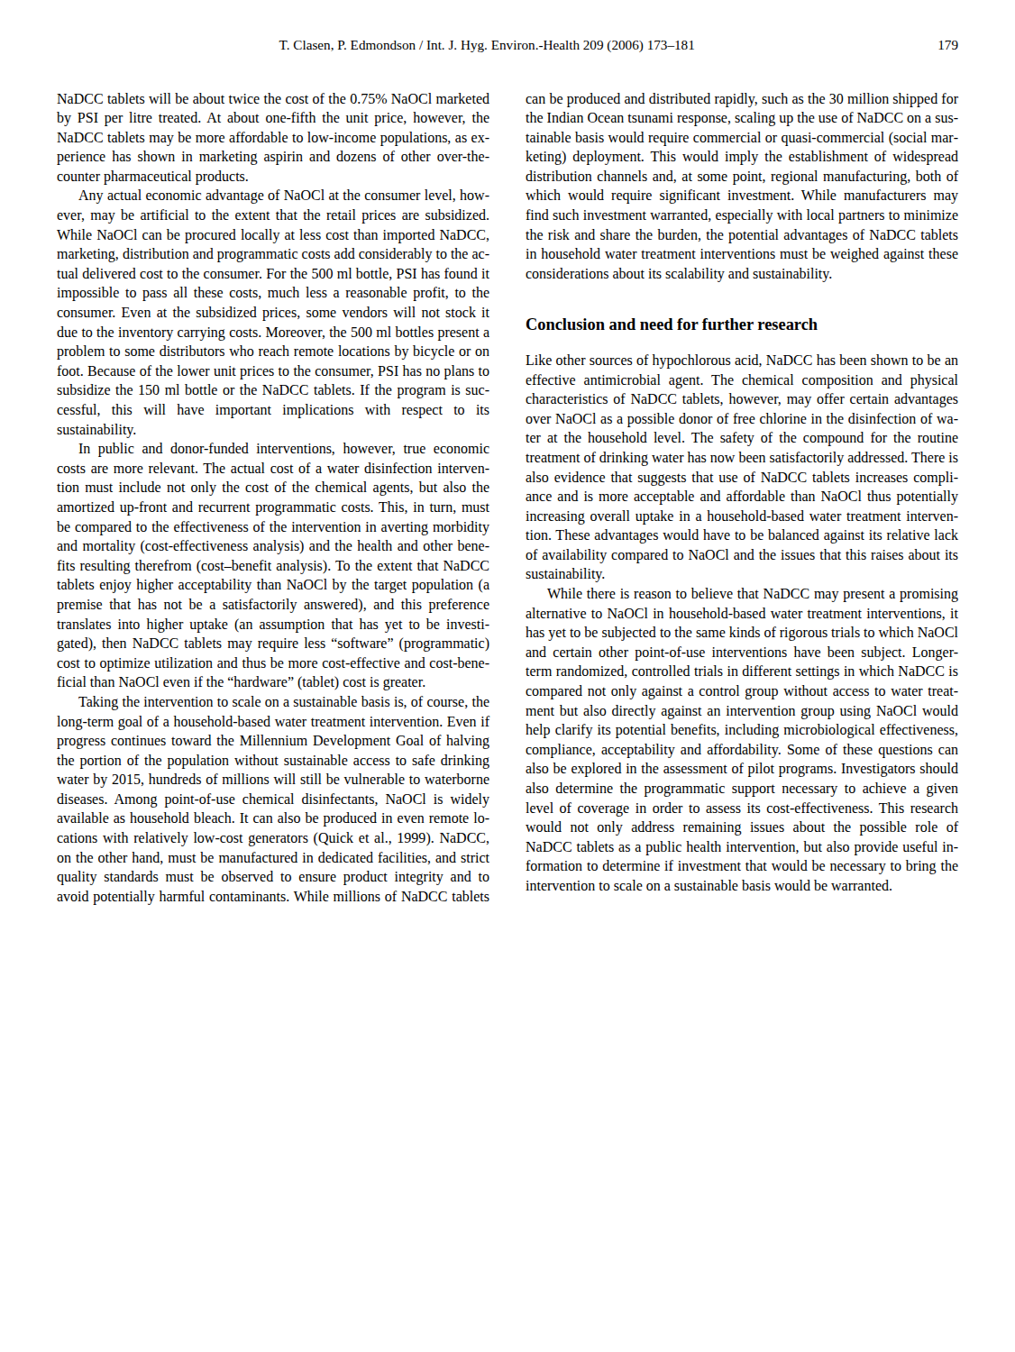T. Clasen, P. Edmondson / Int. J. Hyg. Environ.-Health 209 (2006) 173–181
179
NaDCC tablets will be about twice the cost of the 0.75% NaOCl marketed by PSI per litre treated. At about one-fifth the unit price, however, the NaDCC tablets may be more affordable to low-income populations, as experience has shown in marketing aspirin and dozens of other over-the-counter pharmaceutical products.
Any actual economic advantage of NaOCl at the consumer level, however, may be artificial to the extent that the retail prices are subsidized. While NaOCl can be procured locally at less cost than imported NaDCC, marketing, distribution and programmatic costs add considerably to the actual delivered cost to the consumer. For the 500 ml bottle, PSI has found it impossible to pass all these costs, much less a reasonable profit, to the consumer. Even at the subsidized prices, some vendors will not stock it due to the inventory carrying costs. Moreover, the 500 ml bottles present a problem to some distributors who reach remote locations by bicycle or on foot. Because of the lower unit prices to the consumer, PSI has no plans to subsidize the 150 ml bottle or the NaDCC tablets. If the program is successful, this will have important implications with respect to its sustainability.
In public and donor-funded interventions, however, true economic costs are more relevant. The actual cost of a water disinfection intervention must include not only the cost of the chemical agents, but also the amortized up-front and recurrent programmatic costs. This, in turn, must be compared to the effectiveness of the intervention in averting morbidity and mortality (cost-effectiveness analysis) and the health and other benefits resulting therefrom (cost–benefit analysis). To the extent that NaDCC tablets enjoy higher acceptability than NaOCl by the target population (a premise that has not be a satisfactorily answered), and this preference translates into higher uptake (an assumption that has yet to be investigated), then NaDCC tablets may require less “software” (programmatic) cost to optimize utilization and thus be more cost-effective and cost-beneficial than NaOCl even if the “hardware” (tablet) cost is greater.
Taking the intervention to scale on a sustainable basis is, of course, the long-term goal of a household-based water treatment intervention. Even if progress continues toward the Millennium Development Goal of halving the portion of the population without sustainable access to safe drinking water by 2015, hundreds of millions will still be vulnerable to waterborne diseases. Among point-of-use chemical disinfectants, NaOCl is widely available as household bleach. It can also be produced in even remote locations with relatively low-cost generators (Quick et al., 1999). NaDCC, on the other hand, must be manufactured in dedicated facilities, and strict quality standards must be observed to ensure product integrity and to avoid potentially harmful contaminants. While millions of NaDCC tablets can be produced and distributed rapidly, such as the 30 million shipped for the Indian Ocean tsunami response, scaling up the use of NaDCC on a sustainable basis would require commercial or quasi-commercial (social marketing) deployment. This would imply the establishment of widespread distribution channels and, at some point, regional manufacturing, both of which would require significant investment. While manufacturers may find such investment warranted, especially with local partners to minimize the risk and share the burden, the potential advantages of NaDCC tablets in household water treatment interventions must be weighed against these considerations about its scalability and sustainability.
Conclusion and need for further research
Like other sources of hypochlorous acid, NaDCC has been shown to be an effective antimicrobial agent. The chemical composition and physical characteristics of NaDCC tablets, however, may offer certain advantages over NaOCl as a possible donor of free chlorine in the disinfection of water at the household level. The safety of the compound for the routine treatment of drinking water has now been satisfactorily addressed. There is also evidence that suggests that use of NaDCC tablets increases compliance and is more acceptable and affordable than NaOCl thus potentially increasing overall uptake in a household-based water treatment intervention. These advantages would have to be balanced against its relative lack of availability compared to NaOCl and the issues that this raises about its sustainability.
While there is reason to believe that NaDCC may present a promising alternative to NaOCl in household-based water treatment interventions, it has yet to be subjected to the same kinds of rigorous trials to which NaOCl and certain other point-of-use interventions have been subject. Longer-term randomized, controlled trials in different settings in which NaDCC is compared not only against a control group without access to water treatment but also directly against an intervention group using NaOCl would help clarify its potential benefits, including microbiological effectiveness, compliance, acceptability and affordability. Some of these questions can also be explored in the assessment of pilot programs. Investigators should also determine the programmatic support necessary to achieve a given level of coverage in order to assess its cost-effectiveness. This research would not only address remaining issues about the possible role of NaDCC tablets as a public health intervention, but also provide useful information to determine if investment that would be necessary to bring the intervention to scale on a sustainable basis would be warranted.